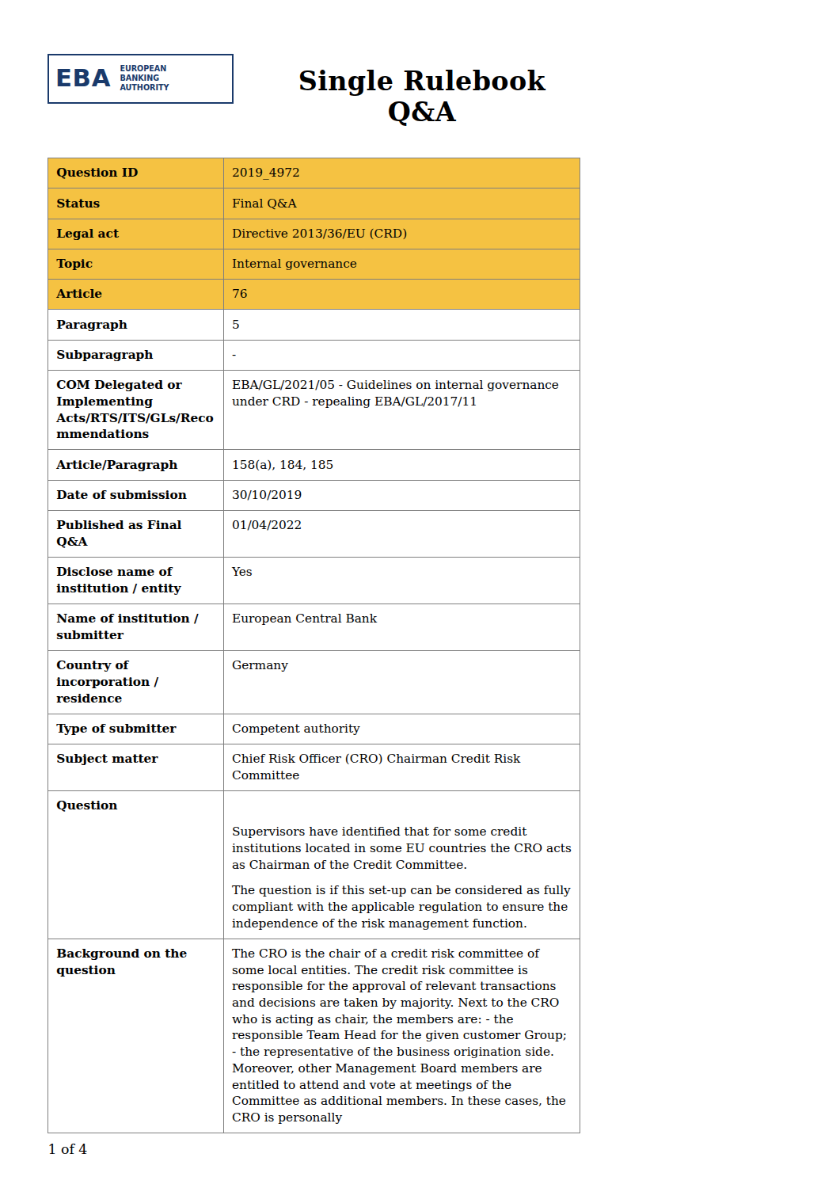EBA
European
Banking
Authority
Single Rulebook Q&A
| Question ID | 2019_4972 |
| Status | Final Q&A |
| Legal act | Directive 2013/36/EU (CRD) |
| Topic | Internal governance |
| Article | 76 |
| Paragraph | 5 |
| Subparagraph | - |
| COM Delegated or Implementing Acts/RTS/ITS/GLs/Recommendations | EBA/GL/2021/05 - Guidelines on internal governance under CRD - repealing EBA/GL/2017/11 |
| Article/Paragraph | 158(a), 184, 185 |
| Date of submission | 30/10/2019 |
| Published as Final Q&A | 01/04/2022 |
| Disclose name of institution / entity | Yes |
| Name of institution / submitter | European Central Bank |
| Country of incorporation / residence | Germany |
| Type of submitter | Competent authority |
| Subject matter | Chief Risk Officer (CRO) Chairman Credit Risk Committee |
| Question | Supervisors have identified that for some credit institutions located in some EU countries the CRO acts as Chairman of the Credit Committee. The question is if this set-up can be considered as fully compliant with the applicable regulation to ensure the independence of the risk management function. |
| Background on the question | The CRO is the chair of a credit risk committee of some local entities. The credit risk committee is responsible for the approval of relevant transactions and decisions are taken by majority. Next to the CRO who is acting as chair, the members are: - the responsible Team Head for the given customer Group; - the representative of the business origination side. Moreover, other Management Board members are entitled to attend and vote at meetings of the Committee as additional members. In these cases, the CRO is personally |
1 of 4